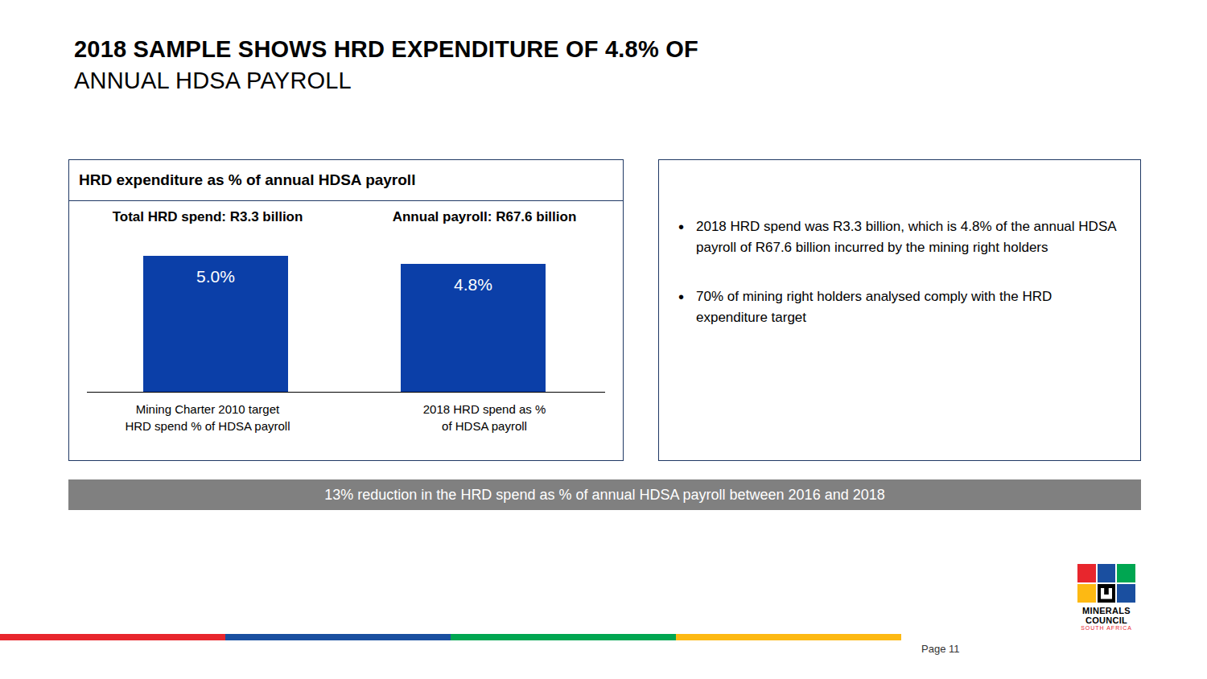2018 SAMPLE SHOWS HRD EXPENDITURE OF 4.8% OF
ANNUAL HDSA PAYROLL
HRD expenditure as % of annual HDSA payroll
Total HRD spend: R3.3 billion
Annual payroll: R67.6 billion
5.0%
4.8%
Mining Charter 2010 target
HRD spend % of HDSA payroll
2018 HRD spend as %
of HDSA payroll
2018 HRD spend was R3.3 billion, which is 4.8% of the annual HDSA payroll of R67.6 billion incurred by the mining right holders
70% of mining right holders analysed comply with the HRD expenditure target
13% reduction in the HRD spend as % of annual HDSA payroll between 2016 and 2018
MINERALS COUNCIL
SOUTH AFRICA
Page 11